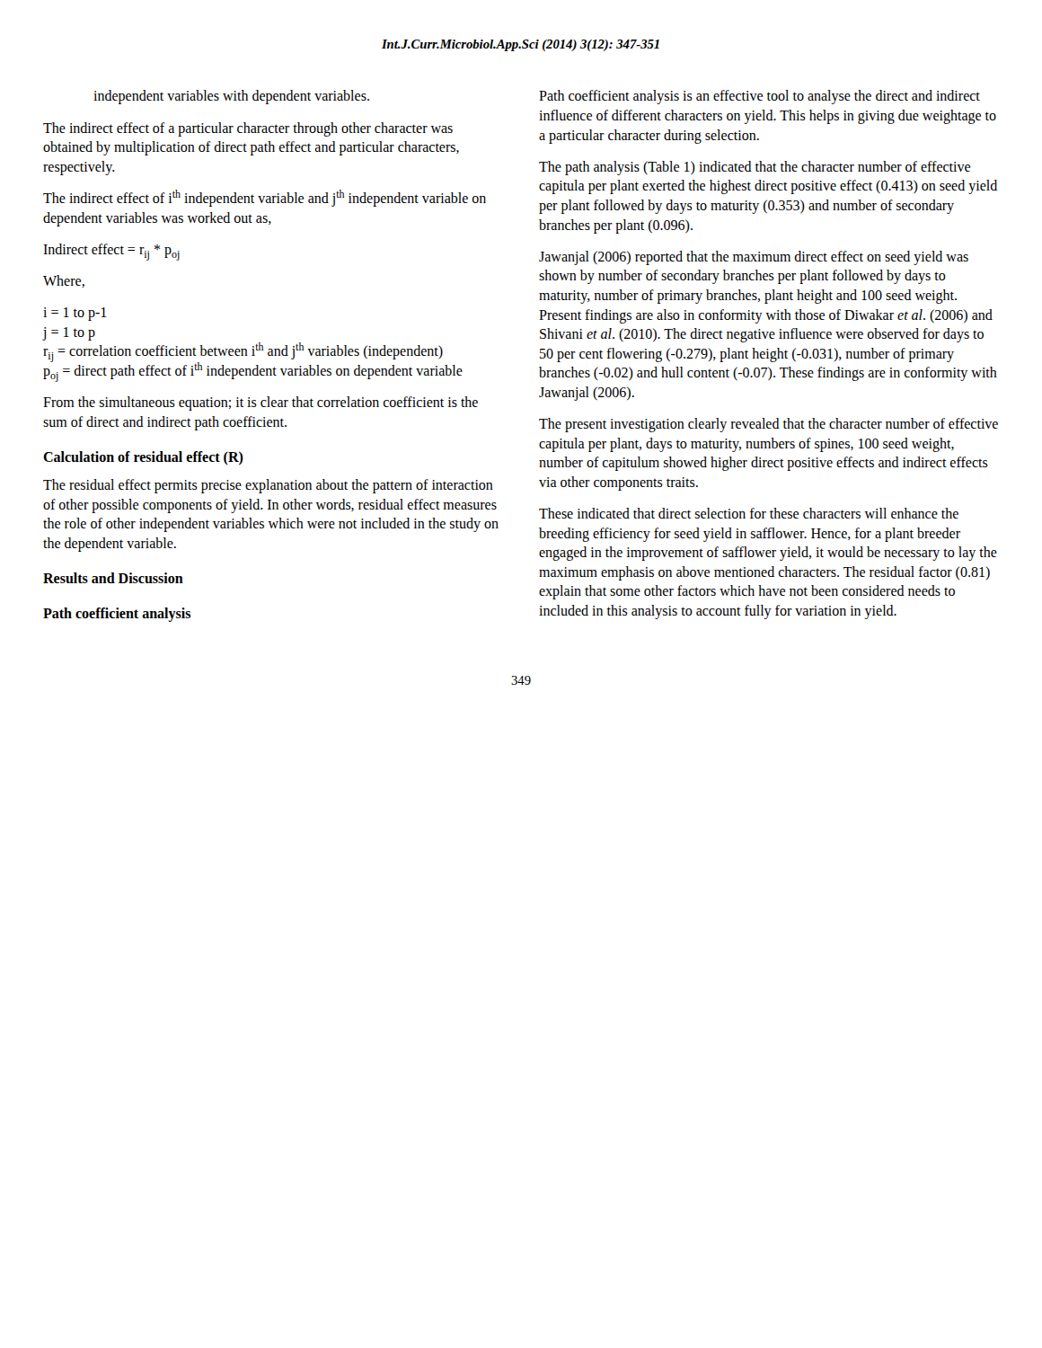Int.J.Curr.Microbiol.App.Sci (2014) 3(12): 347-351
independent variables with dependent variables.
The indirect effect of a particular character through other character was obtained by multiplication of direct path effect and particular characters, respectively.
The indirect effect of ith independent variable and jth independent variable on dependent variables was worked out as,
Indirect effect = rij * poj
Where,
i = 1 to p-1
j = 1 to p
rij = correlation coefficient between ith and jth variables (independent)
poj = direct path effect of ith independent variables on dependent variable
From the simultaneous equation; it is clear that correlation coefficient is the sum of direct and indirect path coefficient.
Calculation of residual effect (R)
The residual effect permits precise explanation about the pattern of interaction of other possible components of yield. In other words, residual effect measures the role of other independent variables which were not included in the study on the dependent variable.
Results and Discussion
Path coefficient analysis
Path coefficient analysis is an effective tool to analyse the direct and indirect influence of different characters on yield. This helps in giving due weightage to a particular character during selection.
The path analysis (Table 1) indicated that the character number of effective capitula per plant exerted the highest direct positive effect (0.413) on seed yield per plant followed by days to maturity (0.353) and number of secondary branches per plant (0.096).
Jawanjal (2006) reported that the maximum direct effect on seed yield was shown by number of secondary branches per plant followed by days to maturity, number of primary branches, plant height and 100 seed weight. Present findings are also in conformity with those of Diwakar et al. (2006) and Shivani et al. (2010). The direct negative influence were observed for days to 50 per cent flowering (-0.279), plant height (-0.031), number of primary branches (-0.02) and hull content (-0.07). These findings are in conformity with Jawanjal (2006).
The present investigation clearly revealed that the character number of effective capitula per plant, days to maturity, numbers of spines, 100 seed weight, number of capitulum showed higher direct positive effects and indirect effects via other components traits.
These indicated that direct selection for these characters will enhance the breeding efficiency for seed yield in safflower. Hence, for a plant breeder engaged in the improvement of safflower yield, it would be necessary to lay the maximum emphasis on above mentioned characters. The residual factor (0.81) explain that some other factors which have not been considered needs to included in this analysis to account fully for variation in yield.
349